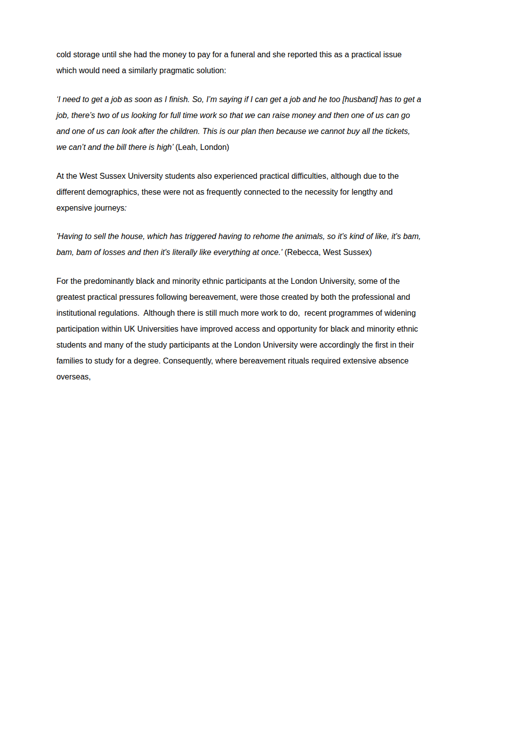cold storage until she had the money to pay for a funeral and she reported this as a practical issue which would need a similarly pragmatic solution:
‘I need to get a job as soon as I finish. So, I’m saying if I can get a job and he too [husband] has to get a job, there’s two of us looking for full time work so that we can raise money and then one of us can go and one of us can look after the children. This is our plan then because we cannot buy all the tickets, we can’t and the bill there is high’ (Leah, London)
At the West Sussex University students also experienced practical difficulties, although due to the different demographics, these were not as frequently connected to the necessity for lengthy and expensive journeys:
'Having to sell the house, which has triggered having to rehome the animals, so it's kind of like, it's bam, bam, bam of losses and then it's literally like everything at once.' (Rebecca, West Sussex)
For the predominantly black and minority ethnic participants at the London University, some of the greatest practical pressures following bereavement, were those created by both the professional and institutional regulations. Although there is still much more work to do, recent programmes of widening participation within UK Universities have improved access and opportunity for black and minority ethnic students and many of the study participants at the London University were accordingly the first in their families to study for a degree. Consequently, where bereavement rituals required extensive absence overseas,